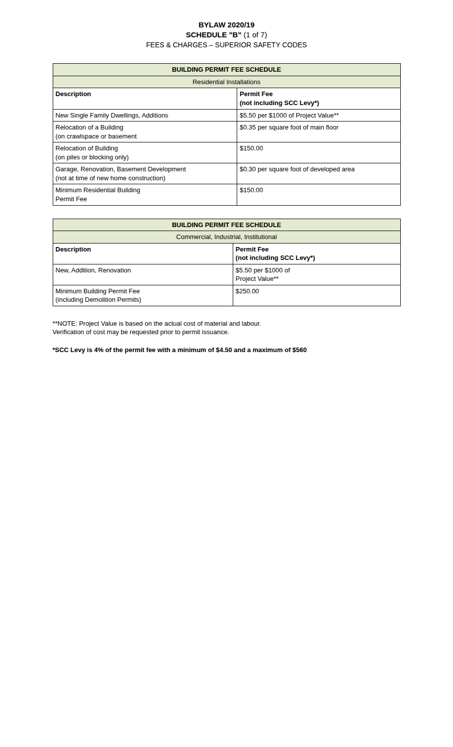BYLAW 2020/19
SCHEDULE "B" (1 of 7)
FEES & CHARGES – SUPERIOR SAFETY CODES
| BUILDING PERMIT FEE SCHEDULE |
| Residential Installations |
| Description | Permit Fee (not including SCC Levy*) |
| New Single Family Dwellings, Additions | $5.50 per $1000 of Project Value** |
| Relocation of a Building (on crawlspace or basement | $0.35 per square foot of main floor |
| Relocation of Building (on piles or blocking only) | $150.00 |
| Garage, Renovation, Basement Development (not at time of new home construction) | $0.30 per square foot of developed area |
| Minimum Residential Building Permit Fee | $150.00 |
| BUILDING PERMIT FEE SCHEDULE |
| Commercial, Industrial, Institutional |
| Description | Permit Fee (not including SCC Levy*) |
| New, Addition, Renovation | $5.50 per $1000 of Project Value** |
| Minimum Building Permit Fee (including Demolition Permits) | $250.00 |
**NOTE: Project Value is based on the actual cost of material and labour.
Verification of cost may be requested prior to permit issuance.
*SCC Levy is 4% of the permit fee with a minimum of $4.50 and a maximum of $560